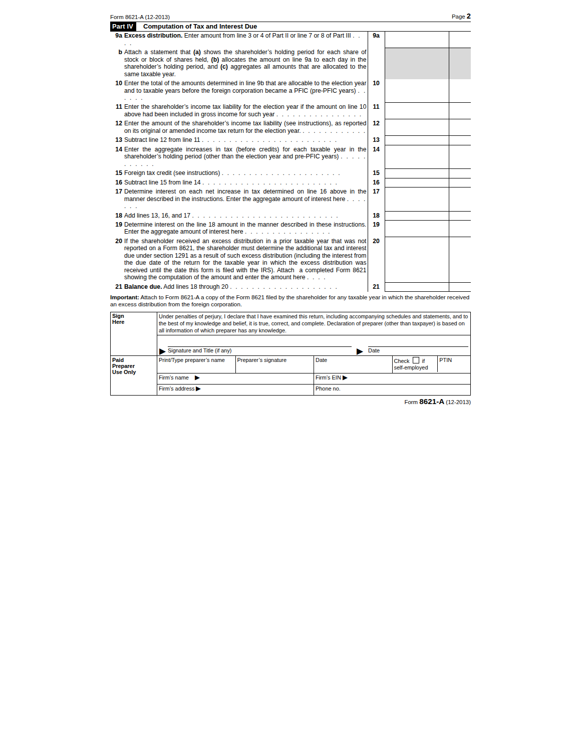Form 8621-A (12-2013)
Page 2
Part IV
Computation of Tax and Interest Due
| 9a | Excess distribution. Enter amount from line 3 or 4 of Part II or line 7 or 8 of Part III . . . . | 9a | | |
| b | Attach a statement that (a) shows the shareholder’s holding period for each share of stock or block of shares held, (b) allocates the amount on line 9a to each day in the shareholder’s holding period, and (c) aggregates all amounts that are allocated to the same taxable year. | | | |
| 10 | Enter the total of the amounts determined in line 9b that are allocable to the election year and to taxable years before the foreign corporation became a PFIC (pre-PFIC years) . . . . . . | 10 | | |
| 11 | Enter the shareholder’s income tax liability for the election year if the amount on line 10 above had been included in gross income for such year . . . . . . . . . . . . . . . . | 11 | | |
| 12 | Enter the amount of the shareholder’s income tax liability (see instructions), as reported on its original or amended income tax return for the election year. . . . . . . . . . . . . | 12 | | |
| 13 | Subtract line 12 from line 11 . . . . . . . . . . . . . . . . . . . . . . . . . | 13 | | |
| 14 | Enter the aggregate increases in tax (before credits) for each taxable year in the shareholder’s holding period (other than the election year and pre-PFIC years) . . . . . . . . . . . | 14 | | |
| 15 | Foreign tax credit (see instructions) . . . . . . . . . . . . . . . . . . . . . . | 15 | | |
| 16 | Subtract line 15 from line 14 . . . . . . . . . . . . . . . . . . . . . . . . . | 16 | | |
| 17 | Determine interest on each net increase in tax determined on line 16 above in the manner described in the instructions. Enter the aggregate amount of interest here . . . . . . . | 17 | | |
| 18 | Add lines 13, 16, and 17 . . . . . . . . . . . . . . . . . . . . . . . . . . . | 18 | | |
| 19 | Determine interest on the line 18 amount in the manner described in these instructions. Enter the aggregate amount of interest here . . . . . . . . . . . . . . . . | 19 | | |
| 20 | If the shareholder received an excess distribution in a prior taxable year that was not reported on a Form 8621, the shareholder must determine the additional tax and interest due under section 1291 as a result of such excess distribution (including the interest from the due date of the return for the taxable year in which the excess distribution was received until the date this form is filed with the IRS). Attach a completed Form 8621 showing the computation of the amount and enter the amount here . . . . | 20 | | |
| 21 | Balance due. Add lines 18 through 20 . . . . . . . . . . . . . . . . . . . . | 21 | | |
Important: Attach to Form 8621-A a copy of the Form 8621 filed by the shareholder for any taxable year in which the shareholder received an excess distribution from the foreign corporation.
| Sign Here | Under penalties of perjury, I declare that I have examined this return, including accompanying schedules and statements, and to the best of my knowledge and belief, it is true, correct, and complete. Declaration of preparer (other than taxpayer) is based on all information of which preparer has any knowledge. |
| ▶ Signature and Title (if any) ▶ Date |
| Paid Preparer Use Only | Print/Type preparer’s name | Preparer’s signature | Date | / Check if self-employed / PTIN / |
| Firm’s name ▶ | Firm’s EIN ▶ |
| Firm’s address ▶ | Phone no. |
Form 8621-A (12-2013)